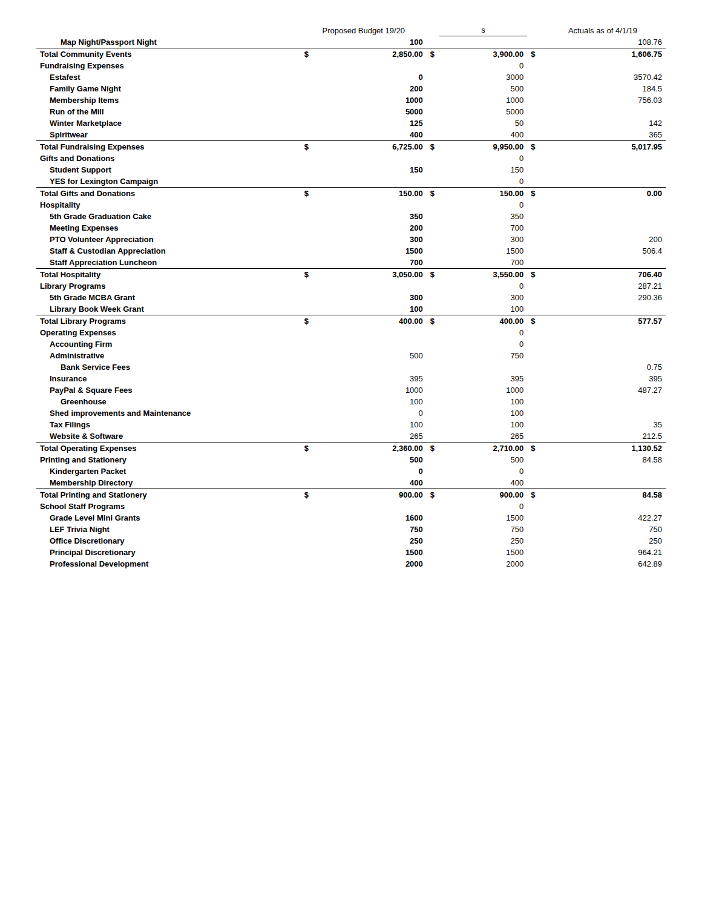| | Proposed Budget 19/20 | | s | | Actuals as of 4/1/19 |
| --- | --- | --- | --- | --- | --- |
| Map Night/Passport Night | 100 | | | | 108.76 |
| Total Community Events | $ 2,850.00 | $ | 3,900.00 | $ | 1,606.75 |
| Fundraising Expenses | | | 0 | | |
| Estafest | 0 | | 3000 | | 3570.42 |
| Family Game Night | 200 | | 500 | | 184.5 |
| Membership Items | 1000 | | 1000 | | 756.03 |
| Run of the Mill | 5000 | | 5000 | | |
| Winter Marketplace | 125 | | 50 | | 142 |
| Spiritwear | 400 | | 400 | | 365 |
| Total Fundraising Expenses | $ 6,725.00 | $ | 9,950.00 | $ | 5,017.95 |
| Gifts and Donations | | | 0 | | |
| Student Support | 150 | | 150 | | |
| YES for Lexington Campaign | | | 0 | | |
| Total Gifts and Donations | $ 150.00 | $ | 150.00 | $ | 0.00 |
| Hospitality | | | 0 | | |
| 5th Grade Graduation Cake | 350 | | 350 | | |
| Meeting Expenses | 200 | | 700 | | |
| PTO Volunteer Appreciation | 300 | | 300 | | 200 |
| Staff & Custodian Appreciation | 1500 | | 1500 | | 506.4 |
| Staff Appreciation Luncheon | 700 | | 700 | | |
| Total Hospitality | $ 3,050.00 | $ | 3,550.00 | $ | 706.40 |
| Library Programs | | | 0 | | 287.21 |
| 5th Grade MCBA Grant | 300 | | 300 | | 290.36 |
| Library Book Week Grant | 100 | | 100 | | |
| Total Library Programs | $ 400.00 | $ | 400.00 | $ | 577.57 |
| Operating Expenses | | | 0 | | |
| Accounting Firm | | | 0 | | |
| Administrative | 500 | | 750 | | |
| Bank Service Fees | | | | | 0.75 |
| Insurance | 395 | | 395 | | 395 |
| PayPal & Square Fees | 1000 | | 1000 | | 487.27 |
| Greenhouse | 100 | | 100 | | |
| Shed improvements and Maintenance | 0 | | 100 | | |
| Tax Filings | 100 | | 100 | | 35 |
| Website & Software | 265 | | 265 | | 212.5 |
| Total Operating Expenses | $ 2,360.00 | $ | 2,710.00 | $ | 1,130.52 |
| Printing and Stationery | 500 | | 500 | | 84.58 |
| Kindergarten Packet | 0 | | 0 | | |
| Membership Directory | 400 | | 400 | | |
| Total Printing and Stationery | $ 900.00 | $ | 900.00 | $ | 84.58 |
| School Staff Programs | | | 0 | | |
| Grade Level Mini Grants | 1600 | | 1500 | | 422.27 |
| LEF Trivia Night | 750 | | 750 | | 750 |
| Office Discretionary | 250 | | 250 | | 250 |
| Principal Discretionary | 1500 | | 1500 | | 964.21 |
| Professional Development | 2000 | | 2000 | | 642.89 |